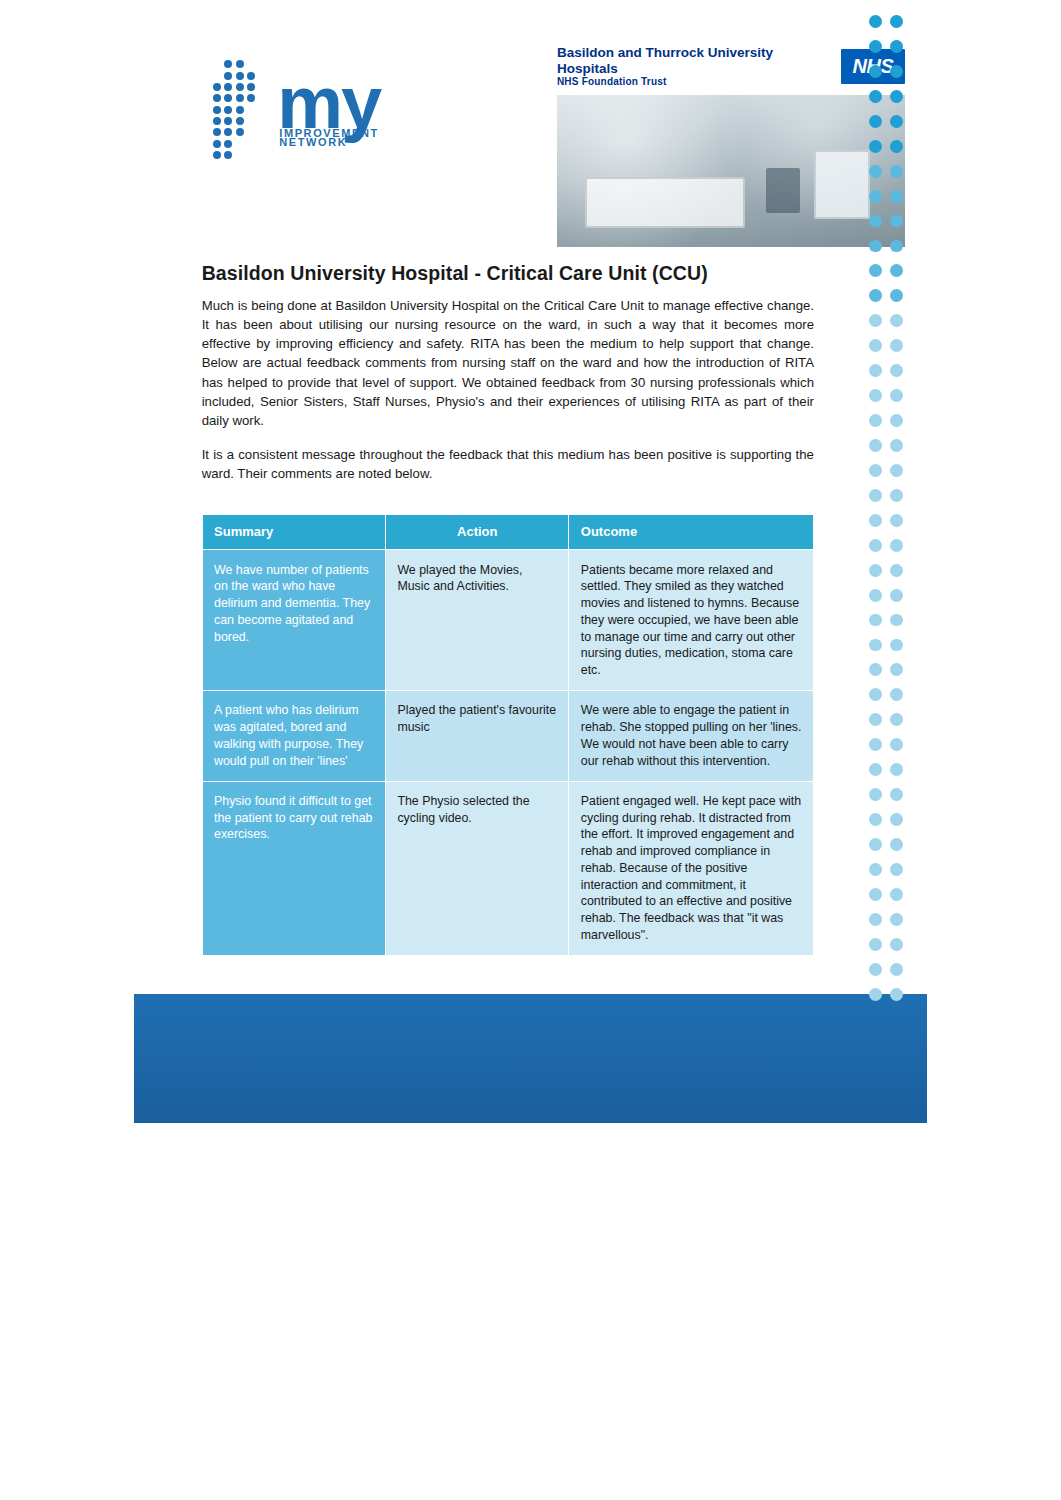my
IMPROVEMENTNETWORK
Basildon and Thurrock University Hospitals NHS Foundation Trust
NHS
Basildon University Hospital - Critical Care Unit (CCU)
Much is being done at Basildon University Hospital on the Critical Care Unit to manage effective change. It has been about utilising our nursing resource on the ward, in such a way that it becomes more effective by improving efficiency and safety. RITA has been the medium to help support that change. Below are actual feedback comments from nursing staff on the ward and how the introduction of RITA has helped to provide that level of support. We obtained feedback from 30 nursing professionals which included, Senior Sisters, Staff Nurses, Physio's and their experiences of utilising RITA as part of their daily work.
It is a consistent message throughout the feedback that this medium has been positive is supporting the ward. Their comments are noted below.
| Summary | Action | Outcome |
| --- | --- | --- |
| We have number of patients on the ward who have delirium and dementia. They can become agitated and bored. | We played the Movies, Music and Activities. | Patients became more relaxed and settled. They smiled as they watched movies and listened to hymns. Because they were occupied, we have been able to manage our time and carry out other nursing duties, medication, stoma care etc. |
| A patient who has delirium was agitated, bored and walking with purpose. They would pull on their 'lines' | Played the patient's favourite music | We were able to engage the patient in rehab. She stopped pulling on her 'lines. We would not have been able to carry our rehab without this intervention. |
| Physio found it difficult to get the patient to carry out rehab exercises. | The Physio selected the cycling video. | Patient engaged well. He kept pace with cycling during rehab. It distracted from the effort. It improved engagement and rehab and improved compliance in rehab. Because of the positive interaction and commitment, it contributed to an effective and positive rehab. The feedback was that "it was marvellous". |